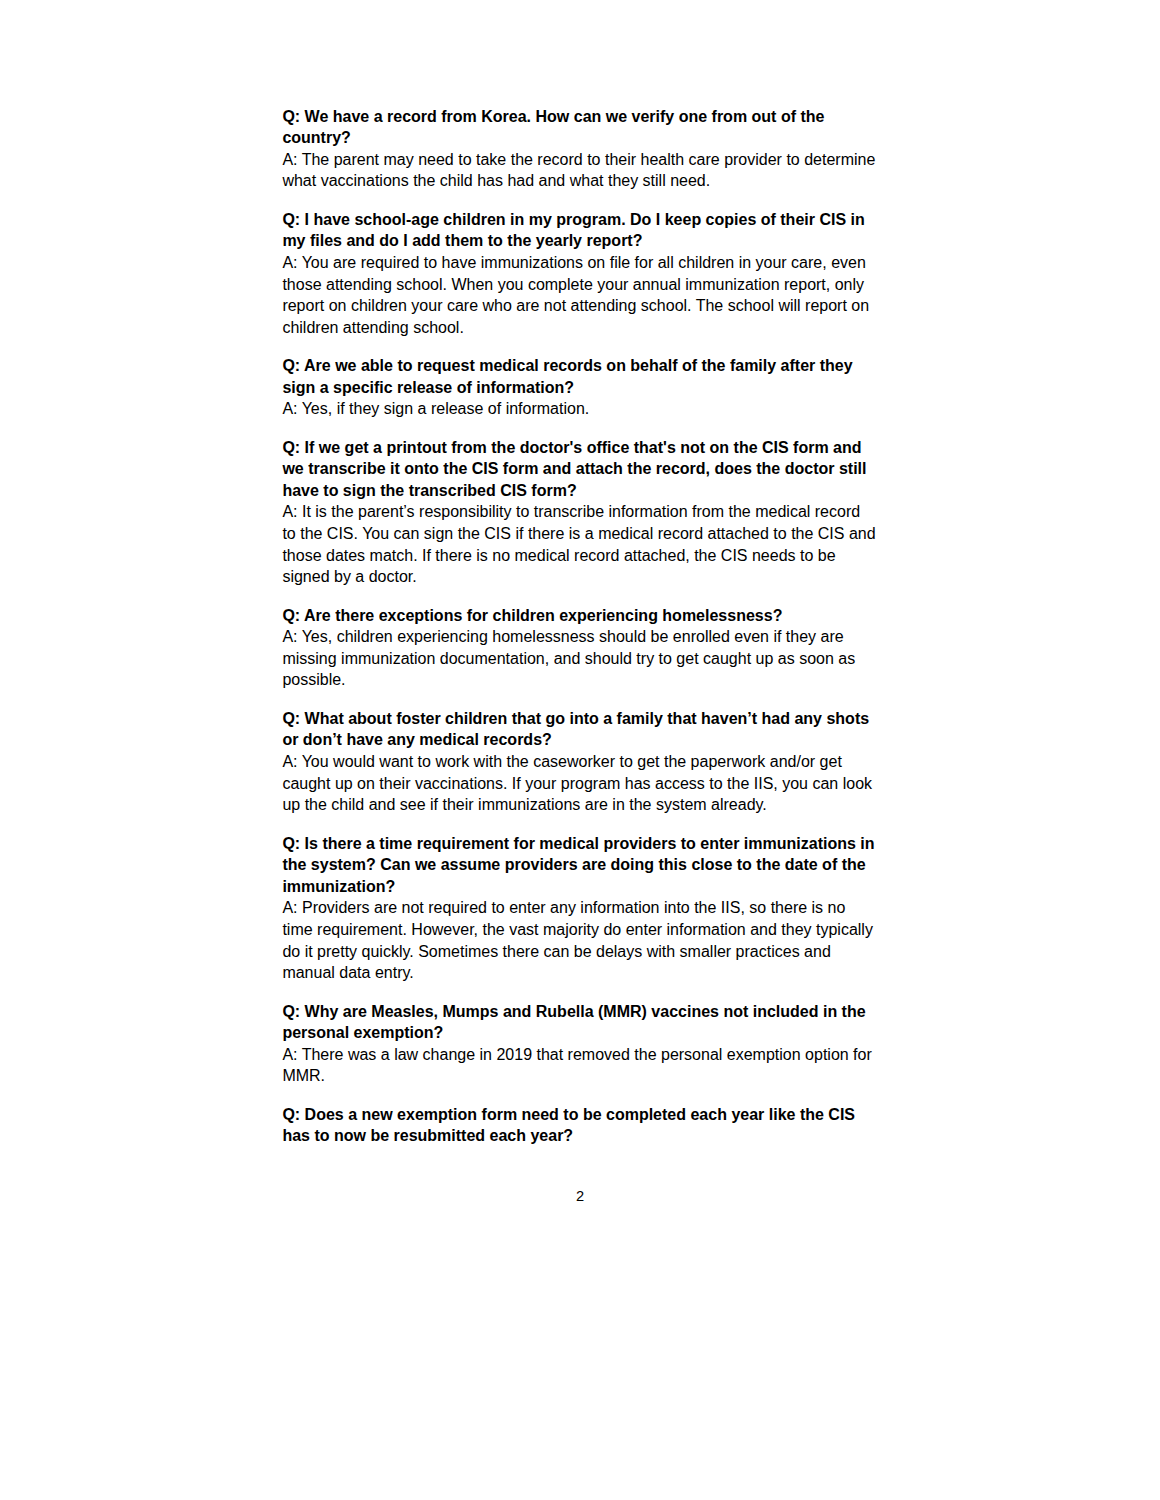Q: We have a record from Korea. How can we verify one from out of the country?
A: The parent may need to take the record to their health care provider to determine what vaccinations the child has had and what they still need.
Q: I have school-age children in my program. Do I keep copies of their CIS in my files and do I add them to the yearly report?
A: You are required to have immunizations on file for all children in your care, even those attending school. When you complete your annual immunization report, only report on children your care who are not attending school. The school will report on children attending school.
Q: Are we able to request medical records on behalf of the family after they sign a specific release of information?
A: Yes, if they sign a release of information.
Q: If we get a printout from the doctor's office that's not on the CIS form and we transcribe it onto the CIS form and attach the record, does the doctor still have to sign the transcribed CIS form?
A: It is the parent’s responsibility to transcribe information from the medical record to the CIS. You can sign the CIS if there is a medical record attached to the CIS and those dates match. If there is no medical record attached, the CIS needs to be signed by a doctor.
Q: Are there exceptions for children experiencing homelessness?
A: Yes, children experiencing homelessness should be enrolled even if they are missing immunization documentation, and should try to get caught up as soon as possible.
Q: What about foster children that go into a family that haven’t had any shots or don’t have any medical records?
A: You would want to work with the caseworker to get the paperwork and/or get caught up on their vaccinations. If your program has access to the IIS, you can look up the child and see if their immunizations are in the system already.
Q: Is there a time requirement for medical providers to enter immunizations in the system? Can we assume providers are doing this close to the date of the immunization?
A: Providers are not required to enter any information into the IIS, so there is no time requirement. However, the vast majority do enter information and they typically do it pretty quickly. Sometimes there can be delays with smaller practices and manual data entry.
Q: Why are Measles, Mumps and Rubella (MMR) vaccines not included in the personal exemption?
A: There was a law change in 2019 that removed the personal exemption option for MMR.
Q: Does a new exemption form need to be completed each year like the CIS has to now be resubmitted each year?
2